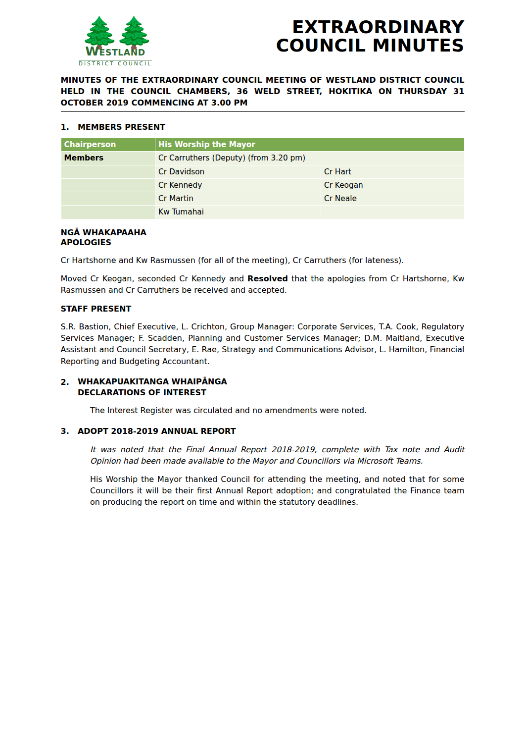🌲🌲
WESTLAND
DISTRICT COUNCIL
EXTRAORDINARY
COUNCIL MINUTES
Minutes of the Extraordinary Council Meeting of Westland District Council held in the Council Chambers, 36 Weld Street, Hokitika on Thursday 31 October 2019 commencing at 3.00 pm
1. Members Present
| Chairperson | His Worship the Mayor |
| Members | Cr Carruthers (Deputy) (from 3.20 pm) |
| | Cr Davidson | Cr Hart |
| | Cr Kennedy | Cr Keogan |
| | Cr Martin | Cr Neale |
| | Kw Tumahai | |
Ngā Whakapaaha
Apologies
Cr Hartshorne and Kw Rasmussen (for all of the meeting), Cr Carruthers (for lateness).
Moved Cr Keogan, seconded Cr Kennedy and Resolved that the apologies from Cr Hartshorne, Kw Rasmussen and Cr Carruthers be received and accepted.
Staff Present
S.R. Bastion, Chief Executive, L. Crichton, Group Manager: Corporate Services, T.A. Cook, Regulatory Services Manager; F. Scadden, Planning and Customer Services Manager; D.M. Maitland, Executive Assistant and Council Secretary, E. Rae, Strategy and Communications Advisor, L. Hamilton, Financial Reporting and Budgeting Accountant.
2. Whakapuakitanga Whaipānga
Declarations of Interest
The Interest Register was circulated and no amendments were noted.
3. Adopt 2018-2019 Annual Report
It was noted that the Final Annual Report 2018-2019, complete with Tax note and Audit Opinion had been made available to the Mayor and Councillors via Microsoft Teams.
His Worship the Mayor thanked Council for attending the meeting, and noted that for some Councillors it will be their first Annual Report adoption; and congratulated the Finance team on producing the report on time and within the statutory deadlines.